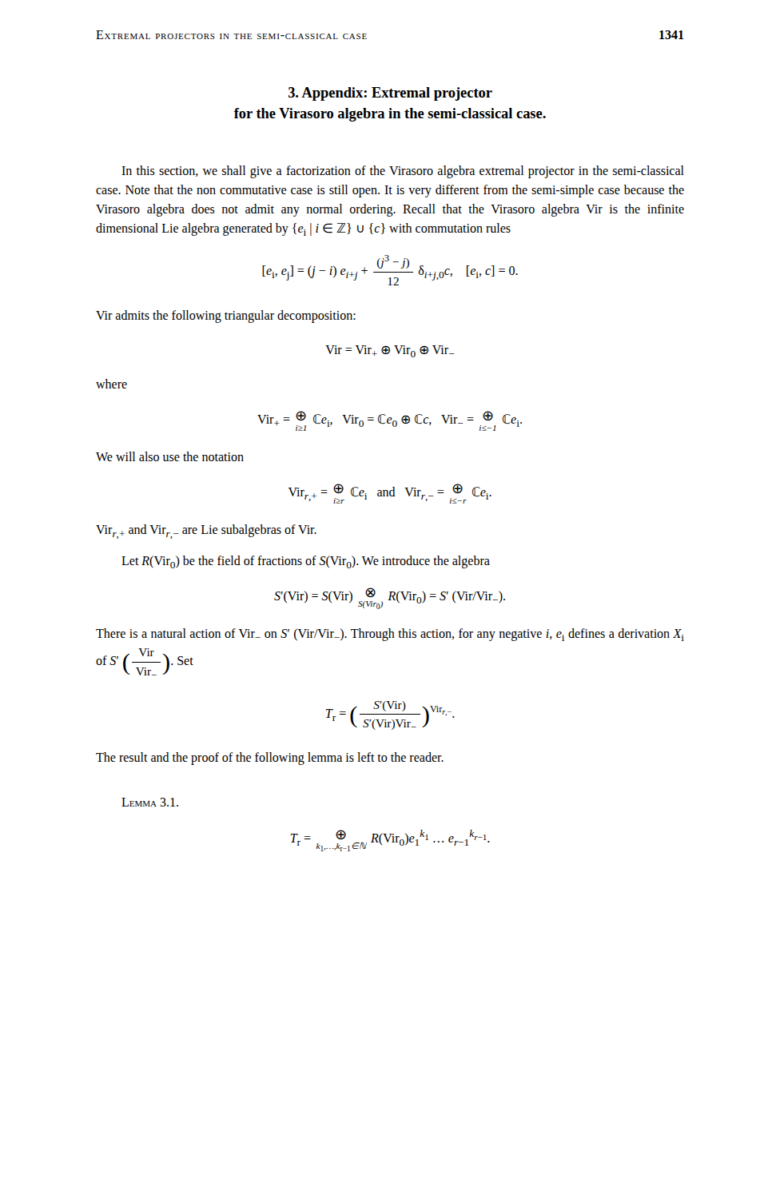Extremal projectors in the semi-classical case 1341
3. Appendix: Extremal projector
for the Virasoro algebra in the semi-classical case.
In this section, we shall give a factorization of the Virasoro algebra extremal projector in the semi-classical case. Note that the non commutative case is still open. It is very different from the semi-simple case because the Virasoro algebra does not admit any normal ordering. Recall that the Virasoro algebra Vir is the infinite dimensional Lie algebra generated by {ei | i ∈ ℤ} ∪ {c} with commutation rules
[ei, ej] = (j − i) ei+j + (j3 − j) 12 δi+j,0c, [ei, c] = 0.
Vir admits the following triangular decomposition:
Vir = Vir+ ⊕ Vir0 ⊕ Vir−
where
Vir+ = ⊕i≥1 ℂei, Vir0 = ℂe0 ⊕ ℂc, Vir− = ⊕i≤−1 ℂei.
We will also use the notation
Virr,+ = ⊕i≥r ℂei and Virr,− = ⊕i≤−r ℂei.
Virr,+ and Virr,− are Lie subalgebras of Vir.
Let R(Vir0) be the field of fractions of S(Vir0). We introduce the algebra
S′(Vir) = S(Vir) ⊗S(Vir0) R(Vir0) = S′ (Vir/Vir−).
There is a natural action of Vir− on S′ (Vir/Vir−). Through this action, for any negative i, ei defines a derivation Xi of S′ (Vir Vir−). Set
Tr = (S′(Vir) S′(Vir)Vir−) Virr,−.
The result and the proof of the following lemma is left to the reader.
Lemma 3.1.
Tr = ⊕k1,…,kr−1∈ℕ R(Vir0)e1k1 … er−1kr−1.